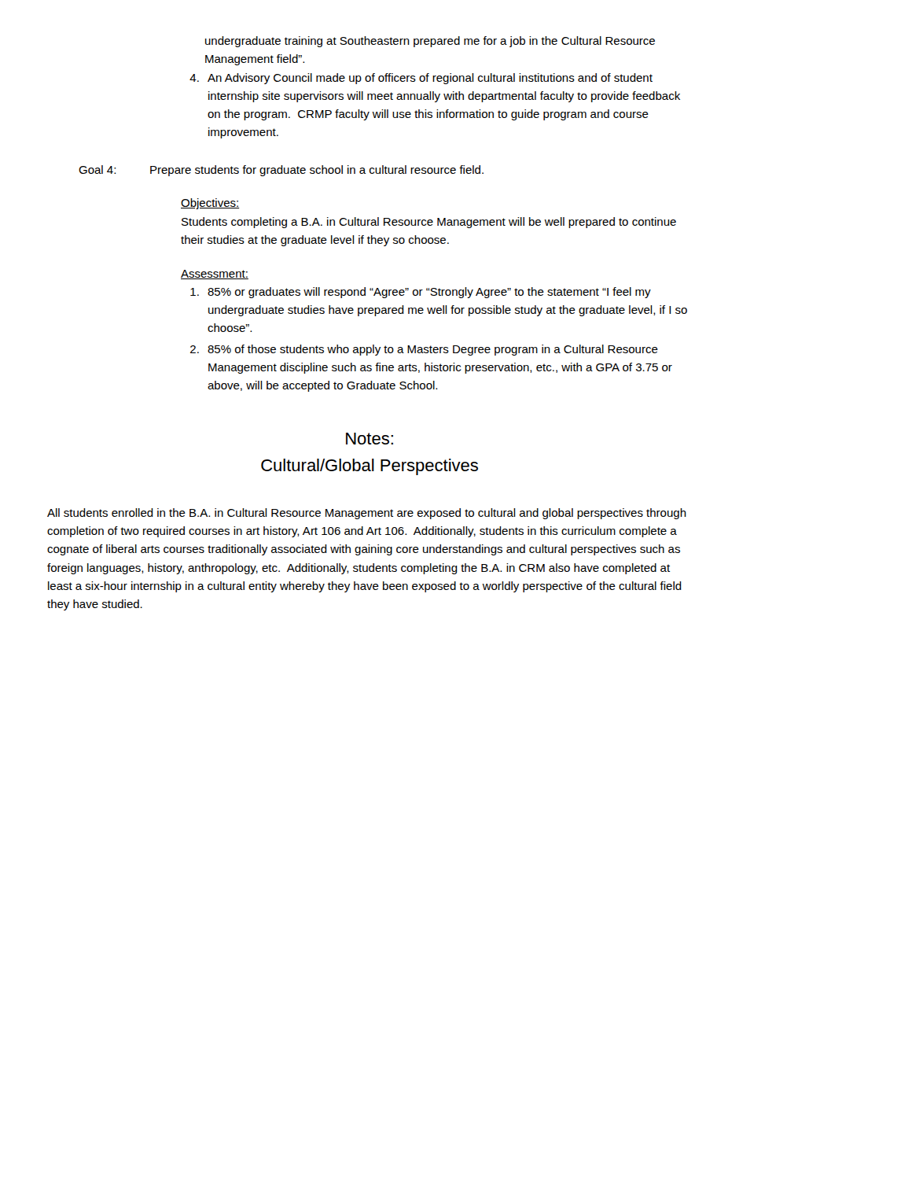undergraduate training at Southeastern prepared me for a job in the Cultural Resource Management field”.
An Advisory Council made up of officers of regional cultural institutions and of student internship site supervisors will meet annually with departmental faculty to provide feedback on the program. CRMP faculty will use this information to guide program and course improvement.
Goal 4:
Prepare students for graduate school in a cultural resource field.
Objectives:
Students completing a B.A. in Cultural Resource Management will be well prepared to continue their studies at the graduate level if they so choose.
Assessment:
85% or graduates will respond “Agree” or “Strongly Agree” to the statement “I feel my undergraduate studies have prepared me well for possible study at the graduate level, if I so choose”.
85% of those students who apply to a Masters Degree program in a Cultural Resource Management discipline such as fine arts, historic preservation, etc., with a GPA of 3.75 or above, will be accepted to Graduate School.
Notes:
Cultural/Global Perspectives
All students enrolled in the B.A. in Cultural Resource Management are exposed to cultural and global perspectives through completion of two required courses in art history, Art 106 and Art 106. Additionally, students in this curriculum complete a cognate of liberal arts courses traditionally associated with gaining core understandings and cultural perspectives such as foreign languages, history, anthropology, etc. Additionally, students completing the B.A. in CRM also have completed at least a six-hour internship in a cultural entity whereby they have been exposed to a worldly perspective of the cultural field they have studied.